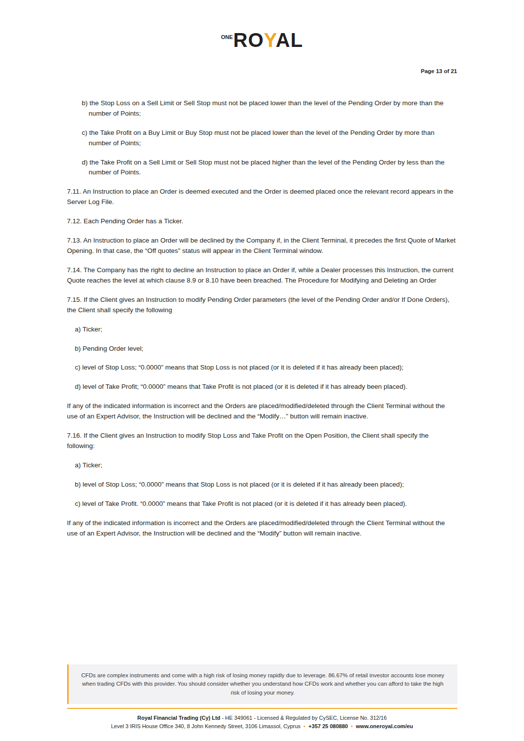ONE RO YAL
Page 13 of 21
b) the Stop Loss on a Sell Limit or Sell Stop must not be placed lower than the level of the Pending Order by more than the number of Points;
c) the Take Profit on a Buy Limit or Buy Stop must not be placed lower than the level of the Pending Order by more than number of Points;
d) the Take Profit on a Sell Limit or Sell Stop must not be placed higher than the level of the Pending Order by less than the number of Points.
7.11. An Instruction to place an Order is deemed executed and the Order is deemed placed once the relevant record appears in the Server Log File.
7.12. Each Pending Order has a Ticker.
7.13. An Instruction to place an Order will be declined by the Company if, in the Client Terminal, it precedes the first Quote of Market Opening. In that case, the “Off quotes” status will appear in the Client Terminal window.
7.14. The Company has the right to decline an Instruction to place an Order if, while a Dealer processes this Instruction, the current Quote reaches the level at which clause 8.9 or 8.10 have been breached. The Procedure for Modifying and Deleting an Order
7.15. If the Client gives an Instruction to modify Pending Order parameters (the level of the Pending Order and/or If Done Orders), the Client shall specify the following
a) Ticker;
b) Pending Order level;
c) level of Stop Loss; “0.0000” means that Stop Loss is not placed (or it is deleted if it has already been placed);
d) level of Take Profit; “0.0000” means that Take Profit is not placed (or it is deleted if it has already been placed).
If any of the indicated information is incorrect and the Orders are placed/modified/deleted through the Client Terminal without the use of an Expert Advisor, the Instruction will be declined and the “Modify…” button will remain inactive.
7.16. If the Client gives an Instruction to modify Stop Loss and Take Profit on the Open Position, the Client shall specify the following:
a) Ticker;
b) level of Stop Loss; “0.0000” means that Stop Loss is not placed (or it is deleted if it has already been placed);
c) level of Take Profit. “0.0000” means that Take Profit is not placed (or it is deleted if it has already been placed).
If any of the indicated information is incorrect and the Orders are placed/modified/deleted through the Client Terminal without the use of an Expert Advisor, the Instruction will be declined and the “Modify” button will remain inactive.
CFDs are complex instruments and come with a high risk of losing money rapidly due to leverage. 86.67% of retail investor accounts lose money when trading CFDs with this provider. You should consider whether you understand how CFDs work and whether you can afford to take the high risk of losing your money.
Royal Financial Trading (Cy) Ltd - HE 349061 - Licensed & Regulated by CySEC, License No. 312/16
Level 3 IRIS House Office 340, 8 John Kennedy Street, 3106 Limassol, Cyprus • +357 25 080880 • www.oneroyal.com/eu